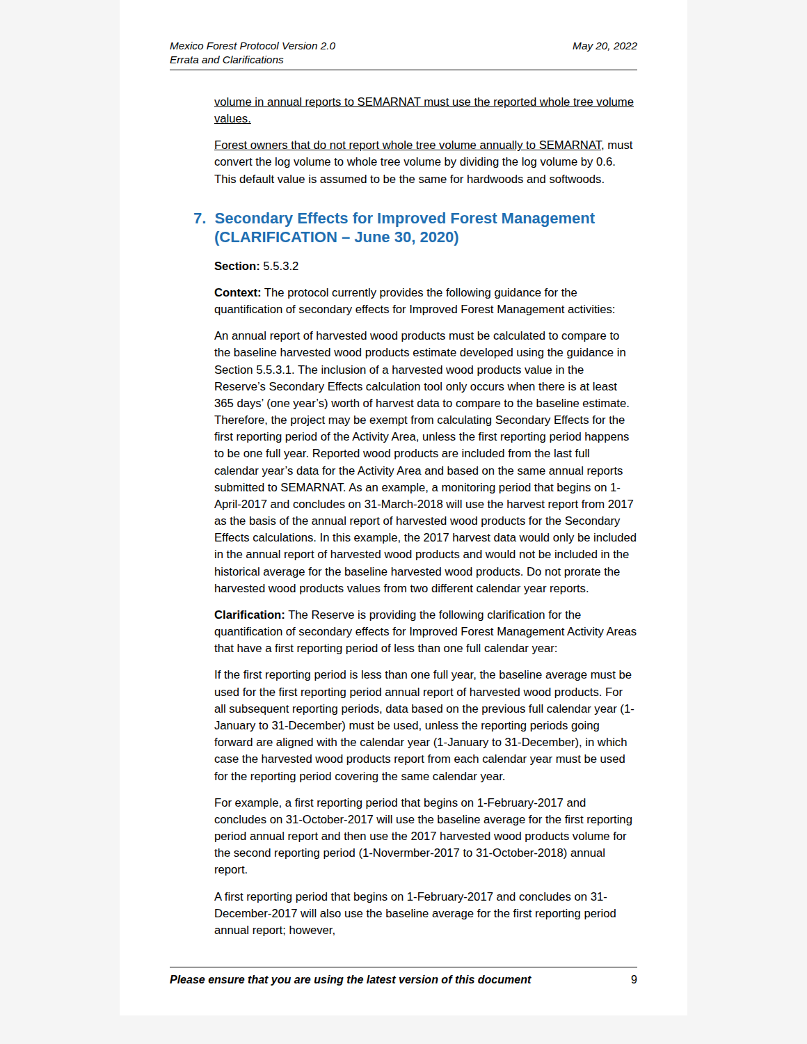Mexico Forest Protocol Version 2.0
Errata and Clarifications
May 20, 2022
volume in annual reports to SEMARNAT must use the reported whole tree volume values.
Forest owners that do not report whole tree volume annually to SEMARNAT, must convert the log volume to whole tree volume by dividing the log volume by 0.6. This default value is assumed to be the same for hardwoods and softwoods.
7. Secondary Effects for Improved Forest Management (CLARIFICATION – June 30, 2020)
Section: 5.5.3.2
Context: The protocol currently provides the following guidance for the quantification of secondary effects for Improved Forest Management activities:
An annual report of harvested wood products must be calculated to compare to the baseline harvested wood products estimate developed using the guidance in Section 5.5.3.1. The inclusion of a harvested wood products value in the Reserve’s Secondary Effects calculation tool only occurs when there is at least 365 days’ (one year’s) worth of harvest data to compare to the baseline estimate. Therefore, the project may be exempt from calculating Secondary Effects for the first reporting period of the Activity Area, unless the first reporting period happens to be one full year. Reported wood products are included from the last full calendar year’s data for the Activity Area and based on the same annual reports submitted to SEMARNAT. As an example, a monitoring period that begins on 1-April-2017 and concludes on 31-March-2018 will use the harvest report from 2017 as the basis of the annual report of harvested wood products for the Secondary Effects calculations. In this example, the 2017 harvest data would only be included in the annual report of harvested wood products and would not be included in the historical average for the baseline harvested wood products. Do not prorate the harvested wood products values from two different calendar year reports.
Clarification: The Reserve is providing the following clarification for the quantification of secondary effects for Improved Forest Management Activity Areas that have a first reporting period of less than one full calendar year:
If the first reporting period is less than one full year, the baseline average must be used for the first reporting period annual report of harvested wood products. For all subsequent reporting periods, data based on the previous full calendar year (1-January to 31-December) must be used, unless the reporting periods going forward are aligned with the calendar year (1-January to 31-December), in which case the harvested wood products report from each calendar year must be used for the reporting period covering the same calendar year.
For example, a first reporting period that begins on 1-February-2017 and concludes on 31-October-2017 will use the baseline average for the first reporting period annual report and then use the 2017 harvested wood products volume for the second reporting period (1-Novermber-2017 to 31-October-2018) annual report.
A first reporting period that begins on 1-February-2017 and concludes on 31-December-2017 will also use the baseline average for the first reporting period annual report; however,
Please ensure that you are using the latest version of this document
9